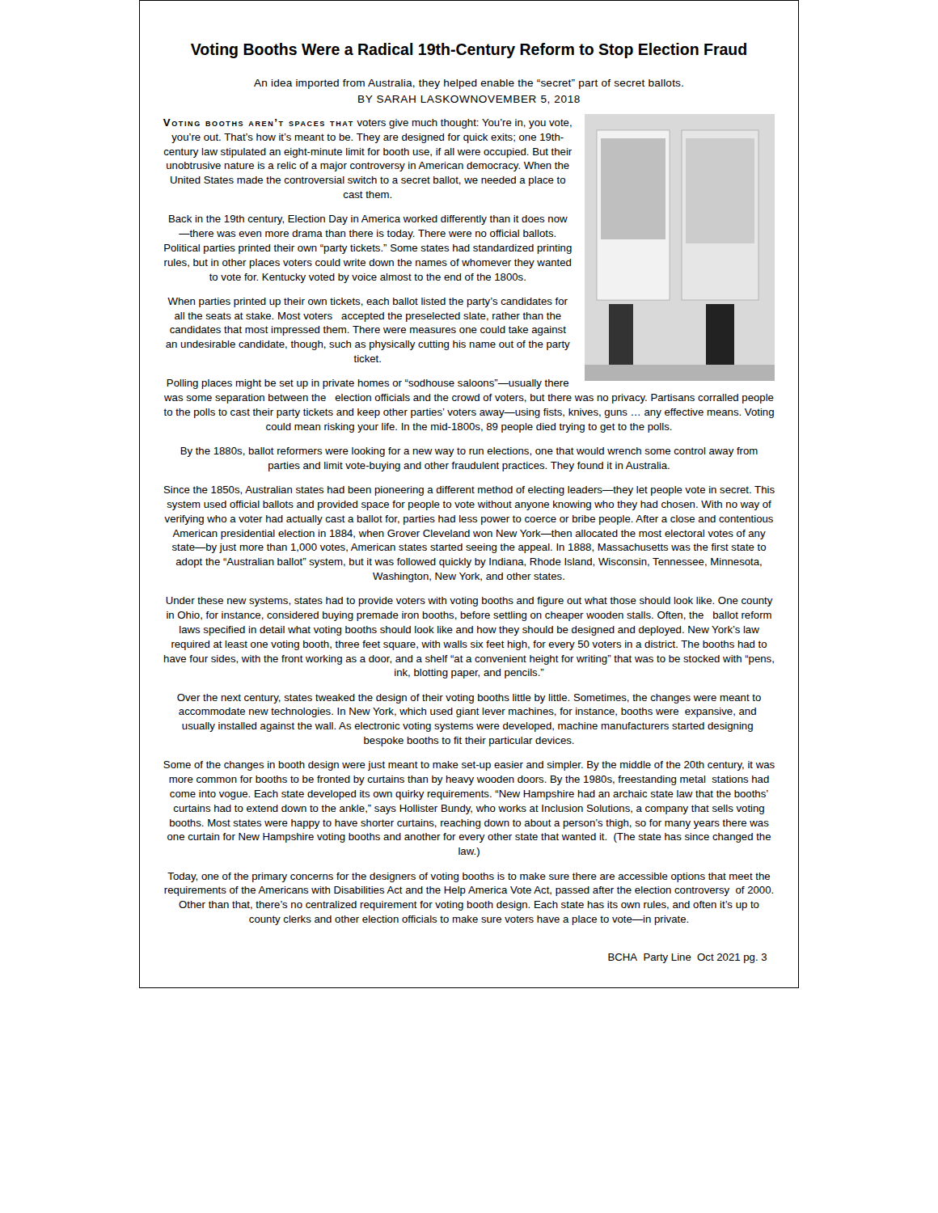Voting Booths Were a Radical 19th-Century Reform to Stop Election Fraud
An idea imported from Australia, they helped enable the “secret” part of secret ballots.
BY SARAH LASKOWNOVEMBER 5, 2018
Voting booths aren’t spaces that voters give much thought: You’re in, you vote, you’re out. That’s how it’s meant to be. They are designed for quick exits; one 19th-century law stipulated an eight-minute limit for booth use, if all were occupied. But their unobtrusive nature is a relic of a major controversy in American democracy. When the United States made the controversial switch to a secret ballot, we needed a place to cast them.
Back in the 19th century, Election Day in America worked differently than it does now—there was even more drama than there is today. There were no official ballots. Political parties printed their own “party tickets.” Some states had standardized printing rules, but in other places voters could write down the names of whomever they wanted to vote for. Kentucky voted by voice almost to the end of the 1800s.
When parties printed up their own tickets, each ballot listed the party’s candidates for all the seats at stake. Most voters accepted the preselected slate, rather than the candidates that most impressed them. There were measures one could take against an undesirable candidate, though, such as physically cutting his name out of the party ticket.
Polling places might be set up in private homes or “sodhouse saloons”—usually there was some separation between the election officials and the crowd of voters, but there was no privacy. Partisans corralled people to the polls to cast their party tickets and keep other parties’ voters away—using fists, knives, guns … any effective means. Voting could mean risking your life. In the mid-1800s, 89 people died trying to get to the polls.
By the 1880s, ballot reformers were looking for a new way to run elections, one that would wrench some control away from parties and limit vote-buying and other fraudulent practices. They found it in Australia.
Since the 1850s, Australian states had been pioneering a different method of electing leaders—they let people vote in secret. This system used official ballots and provided space for people to vote without anyone knowing who they had chosen. With no way of verifying who a voter had actually cast a ballot for, parties had less power to coerce or bribe people. After a close and contentious American presidential election in 1884, when Grover Cleveland won New York—then allocated the most electoral votes of any state—by just more than 1,000 votes, American states started seeing the appeal. In 1888, Massachusetts was the first state to adopt the “Australian ballot” system, but it was followed quickly by Indiana, Rhode Island, Wisconsin, Tennessee, Minnesota, Washington, New York, and other states.
Under these new systems, states had to provide voters with voting booths and figure out what those should look like. One county in Ohio, for instance, considered buying premade iron booths, before settling on cheaper wooden stalls. Often, the ballot reform laws specified in detail what voting booths should look like and how they should be designed and deployed. New York’s law required at least one voting booth, three feet square, with walls six feet high, for every 50 voters in a district. The booths had to have four sides, with the front working as a door, and a shelf “at a convenient height for writing” that was to be stocked with “pens, ink, blotting paper, and pencils.”
Over the next century, states tweaked the design of their voting booths little by little. Sometimes, the changes were meant to accommodate new technologies. In New York, which used giant lever machines, for instance, booths were expansive, and usually installed against the wall. As electronic voting systems were developed, machine manufacturers started designing bespoke booths to fit their particular devices.
Some of the changes in booth design were just meant to make set-up easier and simpler. By the middle of the 20th century, it was more common for booths to be fronted by curtains than by heavy wooden doors. By the 1980s, freestanding metal stations had come into vogue. Each state developed its own quirky requirements. “New Hampshire had an archaic state law that the booths’ curtains had to extend down to the ankle,” says Hollister Bundy, who works at Inclusion Solutions, a company that sells voting booths. Most states were happy to have shorter curtains, reaching down to about a person’s thigh, so for many years there was one curtain for New Hampshire voting booths and another for every other state that wanted it. (The state has since changed the law.)
Today, one of the primary concerns for the designers of voting booths is to make sure there are accessible options that meet the requirements of the Americans with Disabilities Act and the Help America Vote Act, passed after the election controversy of 2000. Other than that, there’s no centralized requirement for voting booth design. Each state has its own rules, and often it’s up to county clerks and other election officials to make sure voters have a place to vote—in private.
BCHA Party Line Oct 2021 pg. 3